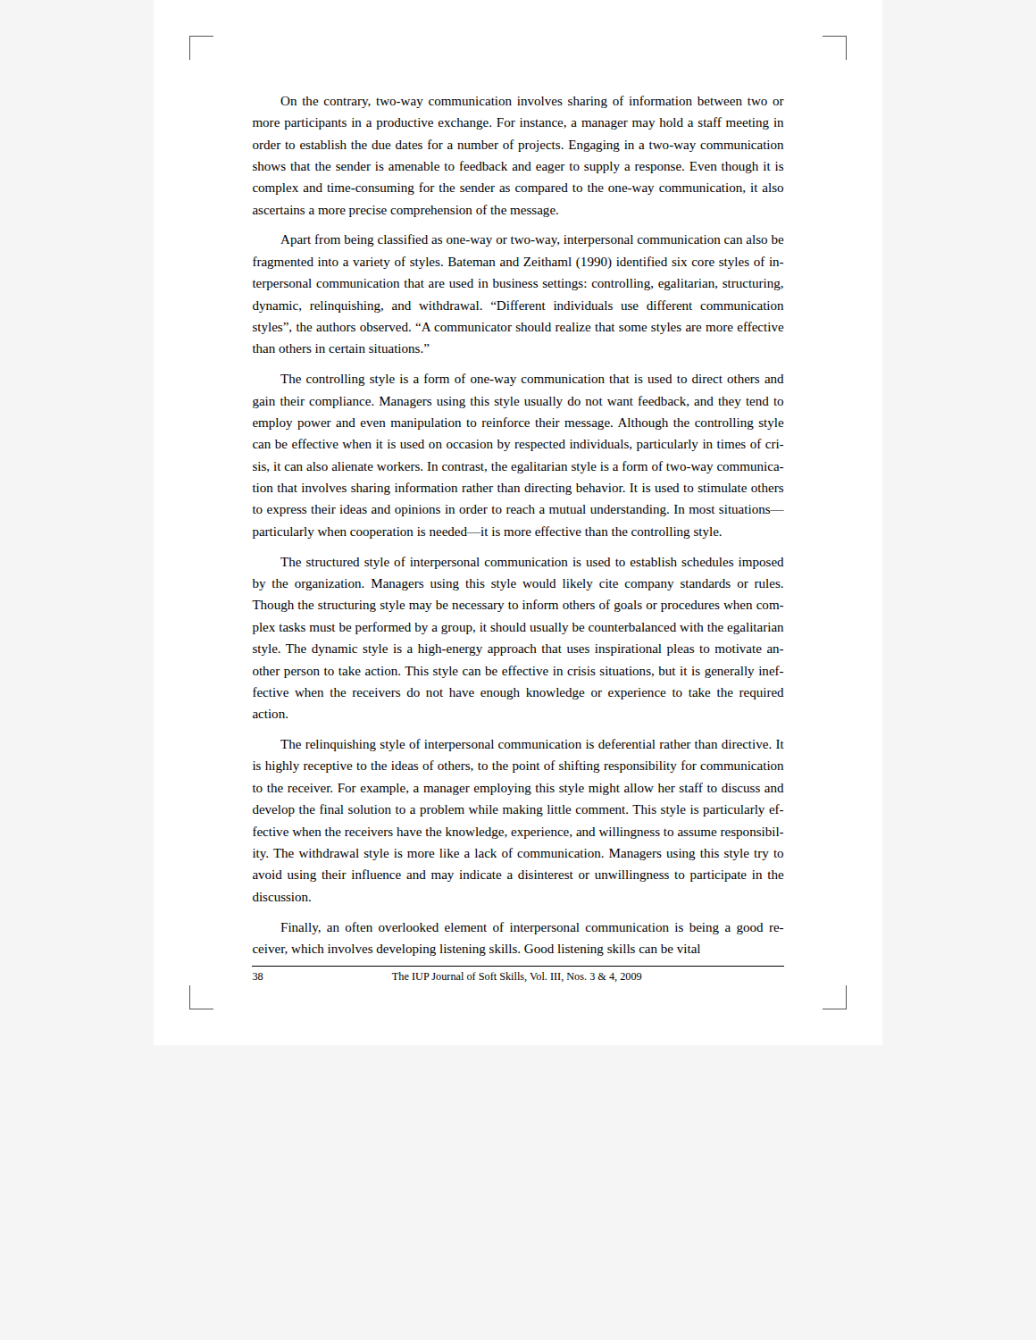On the contrary, two-way communication involves sharing of information between two or more participants in a productive exchange. For instance, a manager may hold a staff meeting in order to establish the due dates for a number of projects. Engaging in a two-way communication shows that the sender is amenable to feedback and eager to supply a response. Even though it is complex and time-consuming for the sender as compared to the one-way communication, it also ascertains a more precise comprehension of the message.
Apart from being classified as one-way or two-way, interpersonal communication can also be fragmented into a variety of styles. Bateman and Zeithaml (1990) identified six core styles of interpersonal communication that are used in business settings: controlling, egalitarian, structuring, dynamic, relinquishing, and withdrawal. “Different individuals use different communication styles”, the authors observed. “A communicator should realize that some styles are more effective than others in certain situations.”
The controlling style is a form of one-way communication that is used to direct others and gain their compliance. Managers using this style usually do not want feedback, and they tend to employ power and even manipulation to reinforce their message. Although the controlling style can be effective when it is used on occasion by respected individuals, particularly in times of crisis, it can also alienate workers. In contrast, the egalitarian style is a form of two-way communication that involves sharing information rather than directing behavior. It is used to stimulate others to express their ideas and opinions in order to reach a mutual understanding. In most situations—particularly when cooperation is needed—it is more effective than the controlling style.
The structured style of interpersonal communication is used to establish schedules imposed by the organization. Managers using this style would likely cite company standards or rules. Though the structuring style may be necessary to inform others of goals or procedures when complex tasks must be performed by a group, it should usually be counterbalanced with the egalitarian style. The dynamic style is a high-energy approach that uses inspirational pleas to motivate another person to take action. This style can be effective in crisis situations, but it is generally ineffective when the receivers do not have enough knowledge or experience to take the required action.
The relinquishing style of interpersonal communication is deferential rather than directive. It is highly receptive to the ideas of others, to the point of shifting responsibility for communication to the receiver. For example, a manager employing this style might allow her staff to discuss and develop the final solution to a problem while making little comment. This style is particularly effective when the receivers have the knowledge, experience, and willingness to assume responsibility. The withdrawal style is more like a lack of communication. Managers using this style try to avoid using their influence and may indicate a disinterest or unwillingness to participate in the discussion.
Finally, an often overlooked element of interpersonal communication is being a good receiver, which involves developing listening skills. Good listening skills can be vital
38 The IUP Journal of Soft Skills, Vol. III, Nos. 3 & 4, 2009